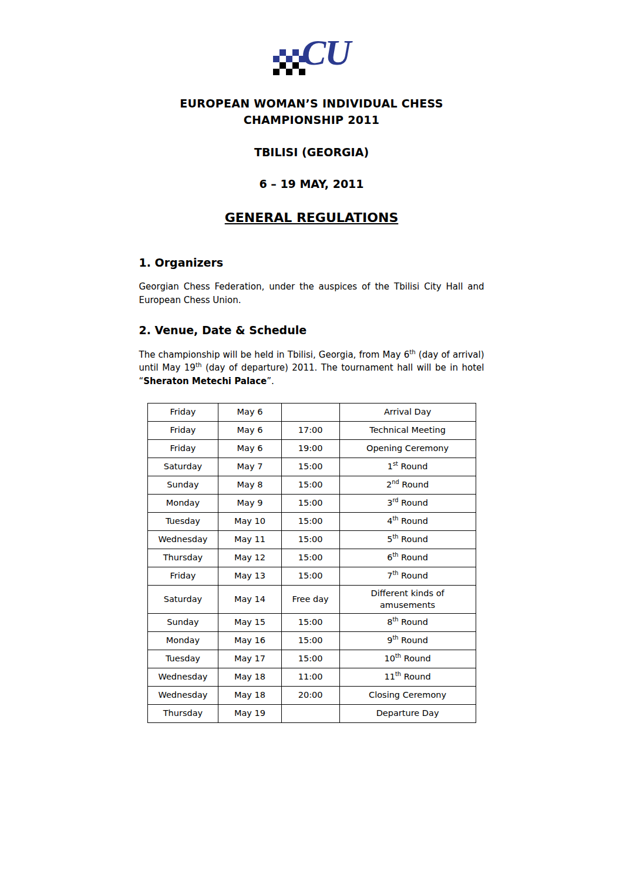CU
EUROPEAN WOMAN’S INDIVIDUAL CHESS CHAMPIONSHIP 2011
TBILISI (GEORGIA)
6 – 19 MAY, 2011
GENERAL REGULATIONS
1. Organizers
Georgian Chess Federation, under the auspices of the Tbilisi City Hall and European Chess Union.
2. Venue, Date & Schedule
The championship will be held in Tbilisi, Georgia, from May 6th (day of arrival) until May 19th (day of departure) 2011. The tournament hall will be in hotel “Sheraton Metechi Palace”.
| Friday | May 6 | | Arrival Day |
| Friday | May 6 | 17:00 | Technical Meeting |
| Friday | May 6 | 19:00 | Opening Ceremony |
| Saturday | May 7 | 15:00 | 1 st Round |
| Sunday | May 8 | 15:00 | 2 nd Round |
| Monday | May 9 | 15:00 | 3 rd Round |
| Tuesday | May 10 | 15:00 | 4 th Round |
| Wednesday | May 11 | 15:00 | 5 th Round |
| Thursday | May 12 | 15:00 | 6 th Round |
| Friday | May 13 | 15:00 | 7 th Round |
| Saturday | May 14 | Free day | Different kinds of amusements |
| Sunday | May 15 | 15:00 | 8 th Round |
| Monday | May 16 | 15:00 | 9 th Round |
| Tuesday | May 17 | 15:00 | 10 th Round |
| Wednesday | May 18 | 11:00 | 11 th Round |
| Wednesday | May 18 | 20:00 | Closing Ceremony |
| Thursday | May 19 | | Departure Day |